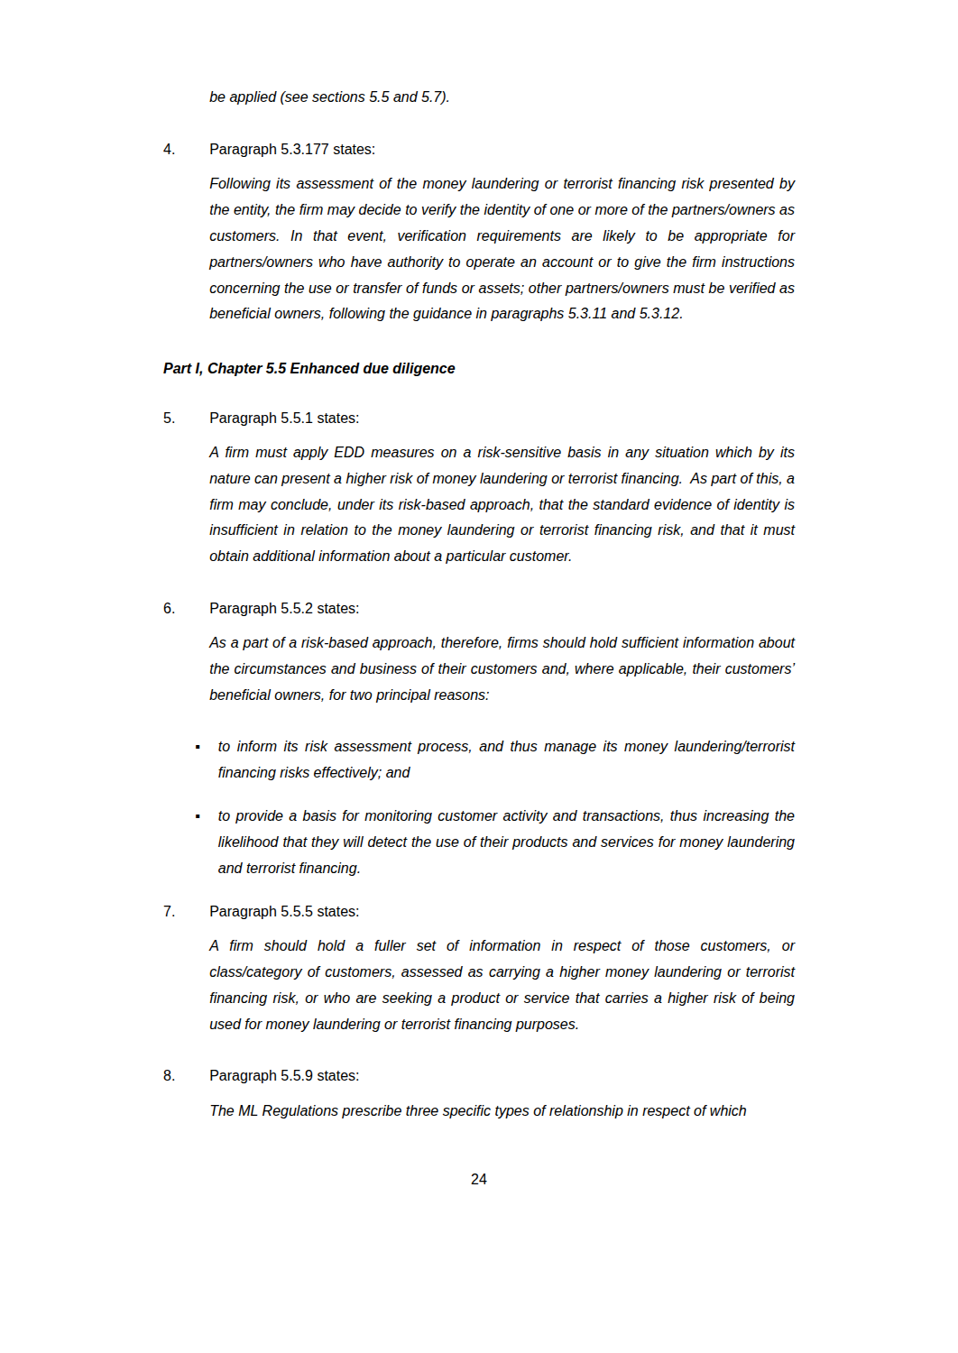be applied (see sections 5.5 and 5.7).
4.
Paragraph 5.3.177 states:
Following its assessment of the money laundering or terrorist financing risk presented by the entity, the firm may decide to verify the identity of one or more of the partners/owners as customers. In that event, verification requirements are likely to be appropriate for partners/owners who have authority to operate an account or to give the firm instructions concerning the use or transfer of funds or assets; other partners/owners must be verified as beneficial owners, following the guidance in paragraphs 5.3.11 and 5.3.12.
Part I, Chapter 5.5 Enhanced due diligence
5.
Paragraph 5.5.1 states:
A firm must apply EDD measures on a risk-sensitive basis in any situation which by its nature can present a higher risk of money laundering or terrorist financing. As part of this, a firm may conclude, under its risk-based approach, that the standard evidence of identity is insufficient in relation to the money laundering or terrorist financing risk, and that it must obtain additional information about a particular customer.
6.
Paragraph 5.5.2 states:
As a part of a risk-based approach, therefore, firms should hold sufficient information about the circumstances and business of their customers and, where applicable, their customers’ beneficial owners, for two principal reasons:
to inform its risk assessment process, and thus manage its money laundering/terrorist financing risks effectively; and
to provide a basis for monitoring customer activity and transactions, thus increasing the likelihood that they will detect the use of their products and services for money laundering and terrorist financing.
7.
Paragraph 5.5.5 states:
A firm should hold a fuller set of information in respect of those customers, or class/category of customers, assessed as carrying a higher money laundering or terrorist financing risk, or who are seeking a product or service that carries a higher risk of being used for money laundering or terrorist financing purposes.
8.
Paragraph 5.5.9 states:
The ML Regulations prescribe three specific types of relationship in respect of which
24